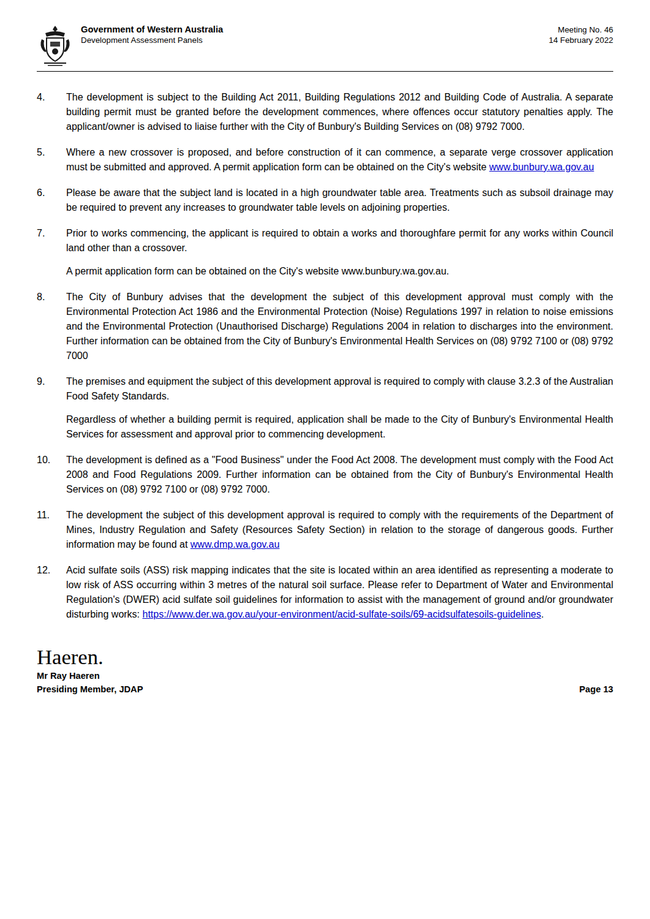Government of Western Australia
Development Assessment Panels
Meeting No. 46
14 February 2022
4. The development is subject to the Building Act 2011, Building Regulations 2012 and Building Code of Australia. A separate building permit must be granted before the development commences, where offences occur statutory penalties apply. The applicant/owner is advised to liaise further with the City of Bunbury's Building Services on (08) 9792 7000.
5. Where a new crossover is proposed, and before construction of it can commence, a separate verge crossover application must be submitted and approved. A permit application form can be obtained on the City's website www.bunbury.wa.gov.au
6. Please be aware that the subject land is located in a high groundwater table area. Treatments such as subsoil drainage may be required to prevent any increases to groundwater table levels on adjoining properties.
7.
Prior to works commencing, the applicant is required to obtain a works and thoroughfare permit for any works within Council land other than a crossover.
A permit application form can be obtained on the City's website www.bunbury.wa.gov.au.
8. The City of Bunbury advises that the development the subject of this development approval must comply with the Environmental Protection Act 1986 and the Environmental Protection (Noise) Regulations 1997 in relation to noise emissions and the Environmental Protection (Unauthorised Discharge) Regulations 2004 in relation to discharges into the environment. Further information can be obtained from the City of Bunbury's Environmental Health Services on (08) 9792 7100 or (08) 9792 7000
9.
The premises and equipment the subject of this development approval is required to comply with clause 3.2.3 of the Australian Food Safety Standards.
Regardless of whether a building permit is required, application shall be made to the City of Bunbury's Environmental Health Services for assessment and approval prior to commencing development.
10. The development is defined as a "Food Business" under the Food Act 2008. The development must comply with the Food Act 2008 and Food Regulations 2009. Further information can be obtained from the City of Bunbury's Environmental Health Services on (08) 9792 7100 or (08) 9792 7000.
11. The development the subject of this development approval is required to comply with the requirements of the Department of Mines, Industry Regulation and Safety (Resources Safety Section) in relation to the storage of dangerous goods. Further information may be found at www.dmp.wa.gov.au
12. Acid sulfate soils (ASS) risk mapping indicates that the site is located within an area identified as representing a moderate to low risk of ASS occurring within 3 metres of the natural soil surface. Please refer to Department of Water and Environmental Regulation's (DWER) acid sulfate soil guidelines for information to assist with the management of ground and/or groundwater disturbing works: https://www.der.wa.gov.au/your-environment/acid-sulfate-soils/69-acidsulfatesoils-guidelines.
Haeren.
Mr Ray Haeren
Presiding Member, JDAP Page 13